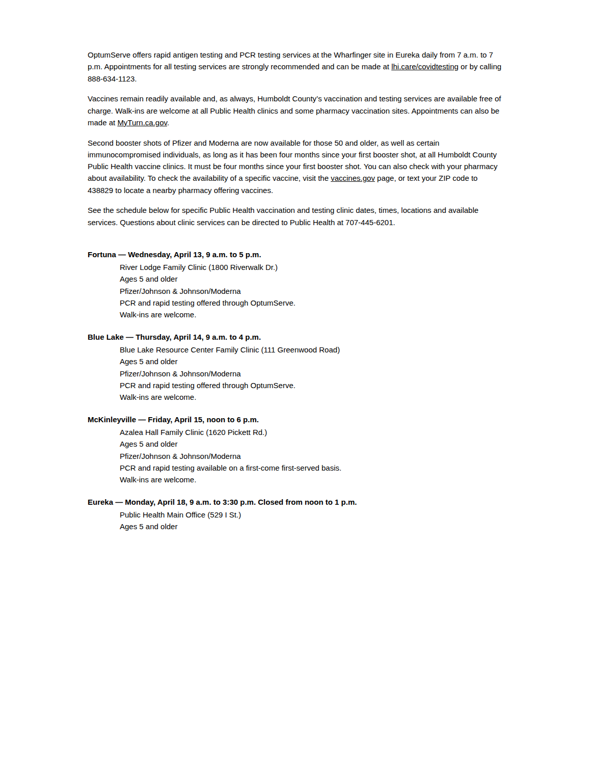OptumServe offers rapid antigen testing and PCR testing services at the Wharfinger site in Eureka daily from 7 a.m. to 7 p.m. Appointments for all testing services are strongly recommended and can be made at lhi.care/covidtesting or by calling 888-634-1123.
Vaccines remain readily available and, as always, Humboldt County’s vaccination and testing services are available free of charge. Walk-ins are welcome at all Public Health clinics and some pharmacy vaccination sites. Appointments can also be made at MyTurn.ca.gov.
Second booster shots of Pfizer and Moderna are now available for those 50 and older, as well as certain immunocompromised individuals, as long as it has been four months since your first booster shot, at all Humboldt County Public Health vaccine clinics. It must be four months since your first booster shot. You can also check with your pharmacy about availability. To check the availability of a specific vaccine, visit the vaccines.gov page, or text your ZIP code to 438829 to locate a nearby pharmacy offering vaccines.
See the schedule below for specific Public Health vaccination and testing clinic dates, times, locations and available services. Questions about clinic services can be directed to Public Health at 707-445-6201.
Fortuna — Wednesday, April 13, 9 a.m. to 5 p.m.
River Lodge Family Clinic (1800 Riverwalk Dr.)
Ages 5 and older
Pfizer/Johnson & Johnson/Moderna
PCR and rapid testing offered through OptumServe.
Walk-ins are welcome.
Blue Lake — Thursday, April 14, 9 a.m. to 4 p.m.
Blue Lake Resource Center Family Clinic (111 Greenwood Road)
Ages 5 and older
Pfizer/Johnson & Johnson/Moderna
PCR and rapid testing offered through OptumServe.
Walk-ins are welcome.
McKinleyville — Friday, April 15, noon to 6 p.m.
Azalea Hall Family Clinic (1620 Pickett Rd.)
Ages 5 and older
Pfizer/Johnson & Johnson/Moderna
PCR and rapid testing available on a first-come first-served basis.
Walk-ins are welcome.
Eureka — Monday, April 18, 9 a.m. to 3:30 p.m. Closed from noon to 1 p.m.
Public Health Main Office (529 I St.)
Ages 5 and older